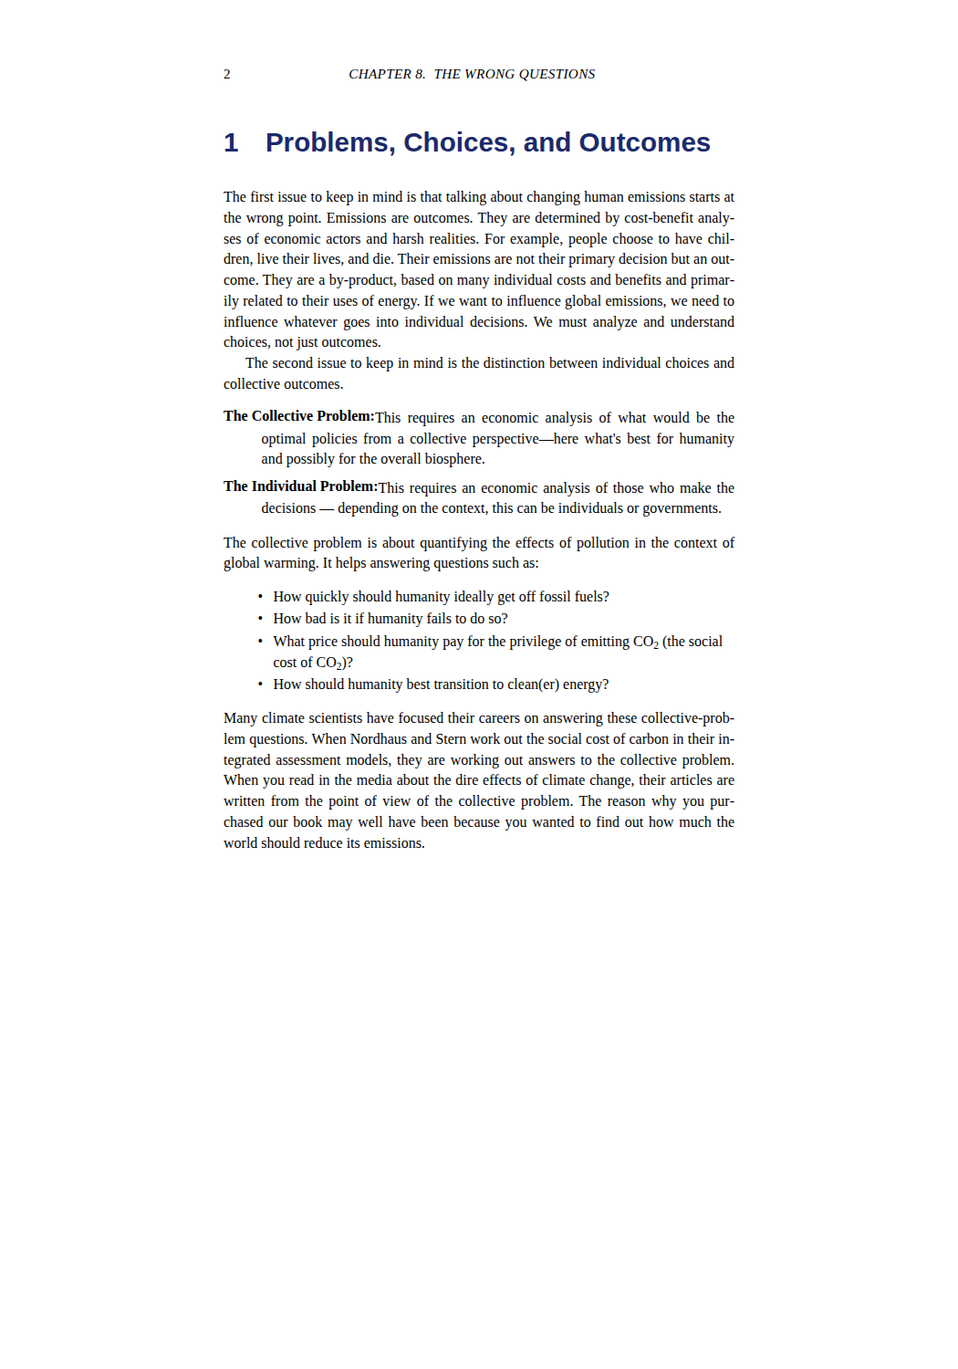2 CHAPTER 8. THE WRONG QUESTIONS
1 Problems, Choices, and Outcomes
The first issue to keep in mind is that talking about changing human emissions starts at the wrong point. Emissions are outcomes. They are determined by cost-benefit analyses of economic actors and harsh realities. For example, people choose to have children, live their lives, and die. Their emissions are not their primary decision but an outcome. They are a by-product, based on many individual costs and benefits and primarily related to their uses of energy. If we want to influence global emissions, we need to influence whatever goes into individual decisions. We must analyze and understand choices, not just outcomes.
The second issue to keep in mind is the distinction between individual choices and collective outcomes.
The Collective Problem:
This requires an economic analysis of what would be the optimal policies from a collective perspective—here what's best for humanity and possibly for the overall biosphere.
The Individual Problem:
This requires an economic analysis of those who make the decisions — depending on the context, this can be individuals or governments.
The collective problem is about quantifying the effects of pollution in the context of global warming. It helps answering questions such as:
How quickly should humanity ideally get off fossil fuels?
How bad is it if humanity fails to do so?
What price should humanity pay for the privilege of emitting CO2 (the social cost of CO2)?
How should humanity best transition to clean(er) energy?
Many climate scientists have focused their careers on answering these collective-problem questions. When Nordhaus and Stern work out the social cost of carbon in their integrated assessment models, they are working out answers to the collective problem. When you read in the media about the dire effects of climate change, their articles are written from the point of view of the collective problem. The reason why you purchased our book may well have been because you wanted to find out how much the world should reduce its emissions.